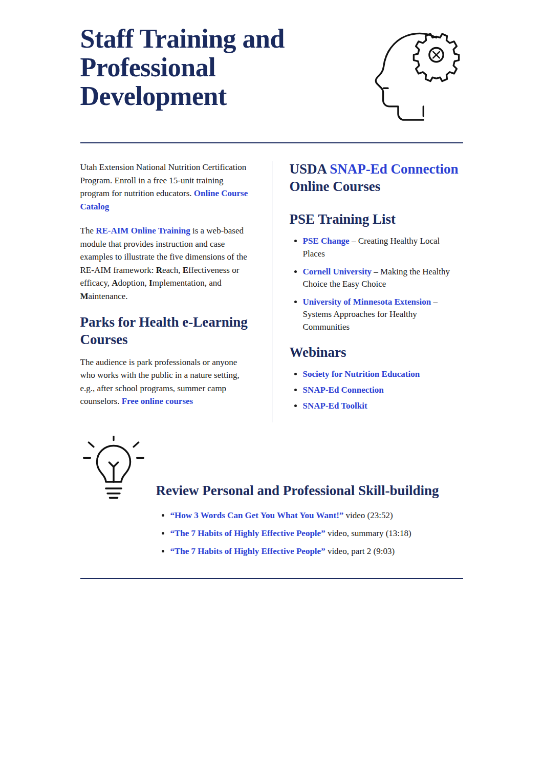Staff Training and Professional Development
Utah Extension National Nutrition Certification Program. Enroll in a free 15-unit training program for nutrition educators. Online Course Catalog
The RE-AIM Online Training is a web-based module that provides instruction and case examples to illustrate the five dimensions of the RE-AIM framework: Reach, Effectiveness or efficacy, Adoption, Implementation, and Maintenance.
Parks for Health e-Learning Courses
The audience is park professionals or anyone who works with the public in a nature setting, e.g., after school programs, summer camp counselors. Free online courses
USDA SNAP-Ed Connection Online Courses
PSE Training List
PSE Change – Creating Healthy Local Places
Cornell University – Making the Healthy Choice the Easy Choice
University of Minnesota Extension – Systems Approaches for Healthy Communities
Webinars
Society for Nutrition Education
SNAP-Ed Connection
SNAP-Ed Toolkit
Review Personal and Professional Skill-building
“How 3 Words Can Get You What You Want!” video (23:52)
“The 7 Habits of Highly Effective People” video, summary (13:18)
“The 7 Habits of Highly Effective People” video, part 2 (9:03)